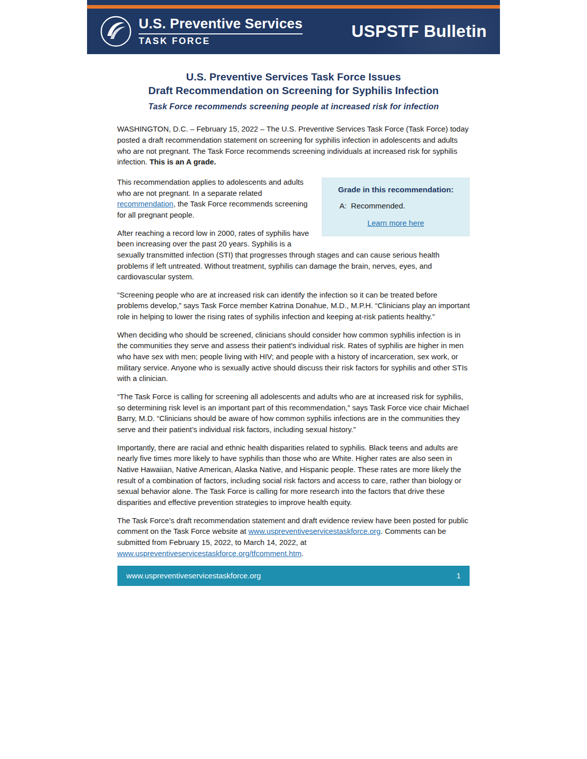U.S. Preventive Services
TASK FORCE
USPSTF Bulletin
U.S. Preventive Services Task Force Issues Draft Recommendation on Screening for Syphilis Infection
Task Force recommends screening people at increased risk for infection
WASHINGTON, D.C. – February 15, 2022 – The U.S. Preventive Services Task Force (Task Force) today posted a draft recommendation statement on screening for syphilis infection in adolescents and adults who are not pregnant. The Task Force recommends screening individuals at increased risk for syphilis infection. This is an A grade.
Grade in this recommendation:
A: Recommended.
Learn more here
This recommendation applies to adolescents and adults who are not pregnant. In a separate related recommendation, the Task Force recommends screening for all pregnant people.
After reaching a record low in 2000, rates of syphilis have been increasing over the past 20 years. Syphilis is a sexually transmitted infection (STI) that progresses through stages and can cause serious health problems if left untreated. Without treatment, syphilis can damage the brain, nerves, eyes, and cardiovascular system.
“Screening people who are at increased risk can identify the infection so it can be treated before problems develop,” says Task Force member Katrina Donahue, M.D., M.P.H. “Clinicians play an important role in helping to lower the rising rates of syphilis infection and keeping at-risk patients healthy.”
When deciding who should be screened, clinicians should consider how common syphilis infection is in the communities they serve and assess their patient's individual risk. Rates of syphilis are higher in men who have sex with men; people living with HIV; and people with a history of incarceration, sex work, or military service. Anyone who is sexually active should discuss their risk factors for syphilis and other STIs with a clinician.
“The Task Force is calling for screening all adolescents and adults who are at increased risk for syphilis, so determining risk level is an important part of this recommendation,” says Task Force vice chair Michael Barry, M.D. “Clinicians should be aware of how common syphilis infections are in the communities they serve and their patient’s individual risk factors, including sexual history.”
Importantly, there are racial and ethnic health disparities related to syphilis. Black teens and adults are nearly five times more likely to have syphilis than those who are White. Higher rates are also seen in Native Hawaiian, Native American, Alaska Native, and Hispanic people. These rates are more likely the result of a combination of factors, including social risk factors and access to care, rather than biology or sexual behavior alone. The Task Force is calling for more research into the factors that drive these disparities and effective prevention strategies to improve health equity.
The Task Force’s draft recommendation statement and draft evidence review have been posted for public comment on the Task Force website at www.uspreventiveservicestaskforce.org. Comments can be submitted from February 15, 2022, to March 14, 2022, at www.uspreventiveservicestaskforce.org/tfcomment.htm.
www.uspreventiveservicestaskforce.org 1